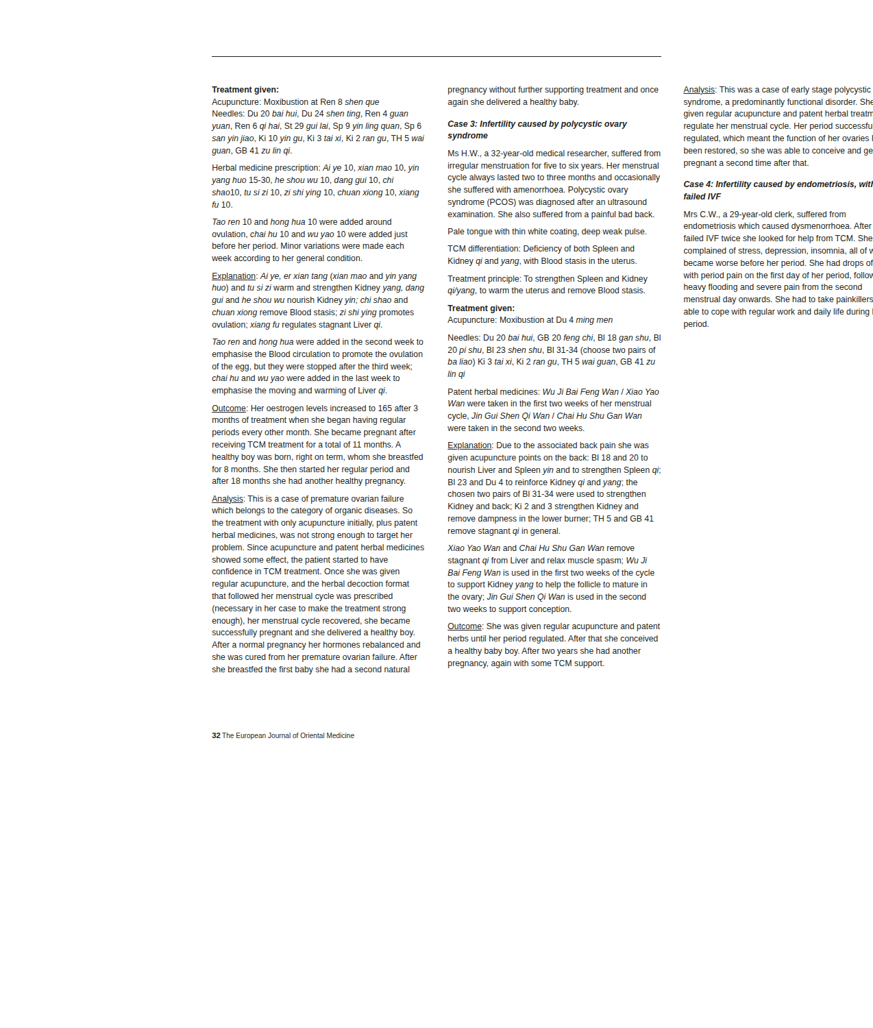Treatment given:
Acupuncture: Moxibustion at Ren 8 shen que
Needles: Du 20 bai hui, Du 24 shen ting, Ren 4 guan yuan, Ren 6 qi hai, St 29 gui lai, Sp 9 yin ling quan, Sp 6 san yin jiao, Ki 10 yin gu, Ki 3 tai xi, Ki 2 ran gu, TH 5 wai guan, GB 41 zu lin qi.
Herbal medicine prescription: Ai ye 10, xian mao 10, yin yang huo 15-30, he shou wu 10, dang gui 10, chi shao10, tu si zi 10, zi shi ying 10, chuan xiong 10, xiang fu 10.
Tao ren 10 and hong hua 10 were added around ovulation, chai hu 10 and wu yao 10 were added just before her period. Minor variations were made each week according to her general condition.
Explanation: Ai ye, er xian tang (xian mao and yin yang huo) and tu si zi warm and strengthen Kidney yang, dang gui and he shou wu nourish Kidney yin; chi shao and chuan xiong remove Blood stasis; zi shi ying promotes ovulation; xiang fu regulates stagnant Liver qi.
Tao ren and hong hua were added in the second week to emphasise the Blood circulation to promote the ovulation of the egg, but they were stopped after the third week; chai hu and wu yao were added in the last week to emphasise the moving and warming of Liver qi.
Outcome: Her oestrogen levels increased to 165 after 3 months of treatment when she began having regular periods every other month. She became pregnant after receiving TCM treatment for a total of 11 months. A healthy boy was born, right on term, whom she breastfed for 8 months. She then started her regular period and after 18 months she had another healthy pregnancy.
Analysis: This is a case of premature ovarian failure which belongs to the category of organic diseases. So the treatment with only acupuncture initially, plus patent herbal medicines, was not strong enough to target her problem. Since acupuncture and patent herbal medicines showed some effect, the patient started to have confidence in TCM treatment. Once she was given regular acupuncture, and the herbal decoction format that followed her menstrual cycle was prescribed (necessary in her case to make the treatment strong enough), her menstrual cycle recovered, she became successfully pregnant and she delivered a healthy boy. After a normal pregnancy her hormones rebalanced and she was cured from her premature ovarian failure. After she breastfed the first baby she had a second natural pregnancy without further supporting treatment and once again she delivered a healthy baby.
Case 3: Infertility caused by polycystic ovary syndrome
Ms H.W., a 32-year-old medical researcher, suffered from irregular menstruation for five to six years. Her menstrual cycle always lasted two to three months and occasionally she suffered with amenorrhoea. Polycystic ovary syndrome (PCOS) was diagnosed after an ultrasound examination. She also suffered from a painful bad back.
Pale tongue with thin white coating, deep weak pulse.
TCM differentiation: Deficiency of both Spleen and Kidney qi and yang, with Blood stasis in the uterus.
Treatment principle: To strengthen Spleen and Kidney qi/yang, to warm the uterus and remove Blood stasis.
Treatment given:
Acupuncture: Moxibustion at Du 4 ming men
Needles: Du 20 bai hui, GB 20 feng chi, Bl 18 gan shu, Bl 20 pi shu, Bl 23 shen shu, Bl 31-34 (choose two pairs of ba liao) Ki 3 tai xi, Ki 2 ran gu, TH 5 wai guan, GB 41 zu lin qi
Patent herbal medicines: Wu Ji Bai Feng Wan / Xiao Yao Wan were taken in the first two weeks of her menstrual cycle, Jin Gui Shen Qi Wan / Chai Hu Shu Gan Wan were taken in the second two weeks.
Explanation: Due to the associated back pain she was given acupuncture points on the back: Bl 18 and 20 to nourish Liver and Spleen yin and to strengthen Spleen qi; Bl 23 and Du 4 to reinforce Kidney qi and yang; the chosen two pairs of Bl 31-34 were used to strengthen Kidney and back; Ki 2 and 3 strengthen Kidney and remove dampness in the lower burner; TH 5 and GB 41 remove stagnant qi in general.
Xiao Yao Wan and Chai Hu Shu Gan Wan remove stagnant qi from Liver and relax muscle spasm; Wu Ji Bai Feng Wan is used in the first two weeks of the cycle to support Kidney yang to help the follicle to mature in the ovary; Jin Gui Shen Qi Wan is used in the second two weeks to support conception.
Outcome: She was given regular acupuncture and patent herbs until her period regulated. After that she conceived a healthy baby boy. After two years she had another pregnancy, again with some TCM support.
Analysis: This was a case of early stage polycystic ovary syndrome, a predominantly functional disorder. She was given regular acupuncture and patent herbal treatment to regulate her menstrual cycle. Her period successfully regulated, which meant the function of her ovaries had been restored, so she was able to conceive and get pregnant a second time after that.
Case 4: Infertility caused by endometriosis, with failed IVF
Mrs C.W., a 29-year-old clerk, suffered from endometriosis which caused dysmenorrhoea. After she failed IVF twice she looked for help from TCM. She complained of stress, depression, insomnia, all of which became worse before her period. She had drops of blood with period pain on the first day of her period, followed by heavy flooding and severe pain from the second menstrual day onwards. She had to take painkillers to be able to cope with regular work and daily life during her period.
32 The European Journal of Oriental Medicine